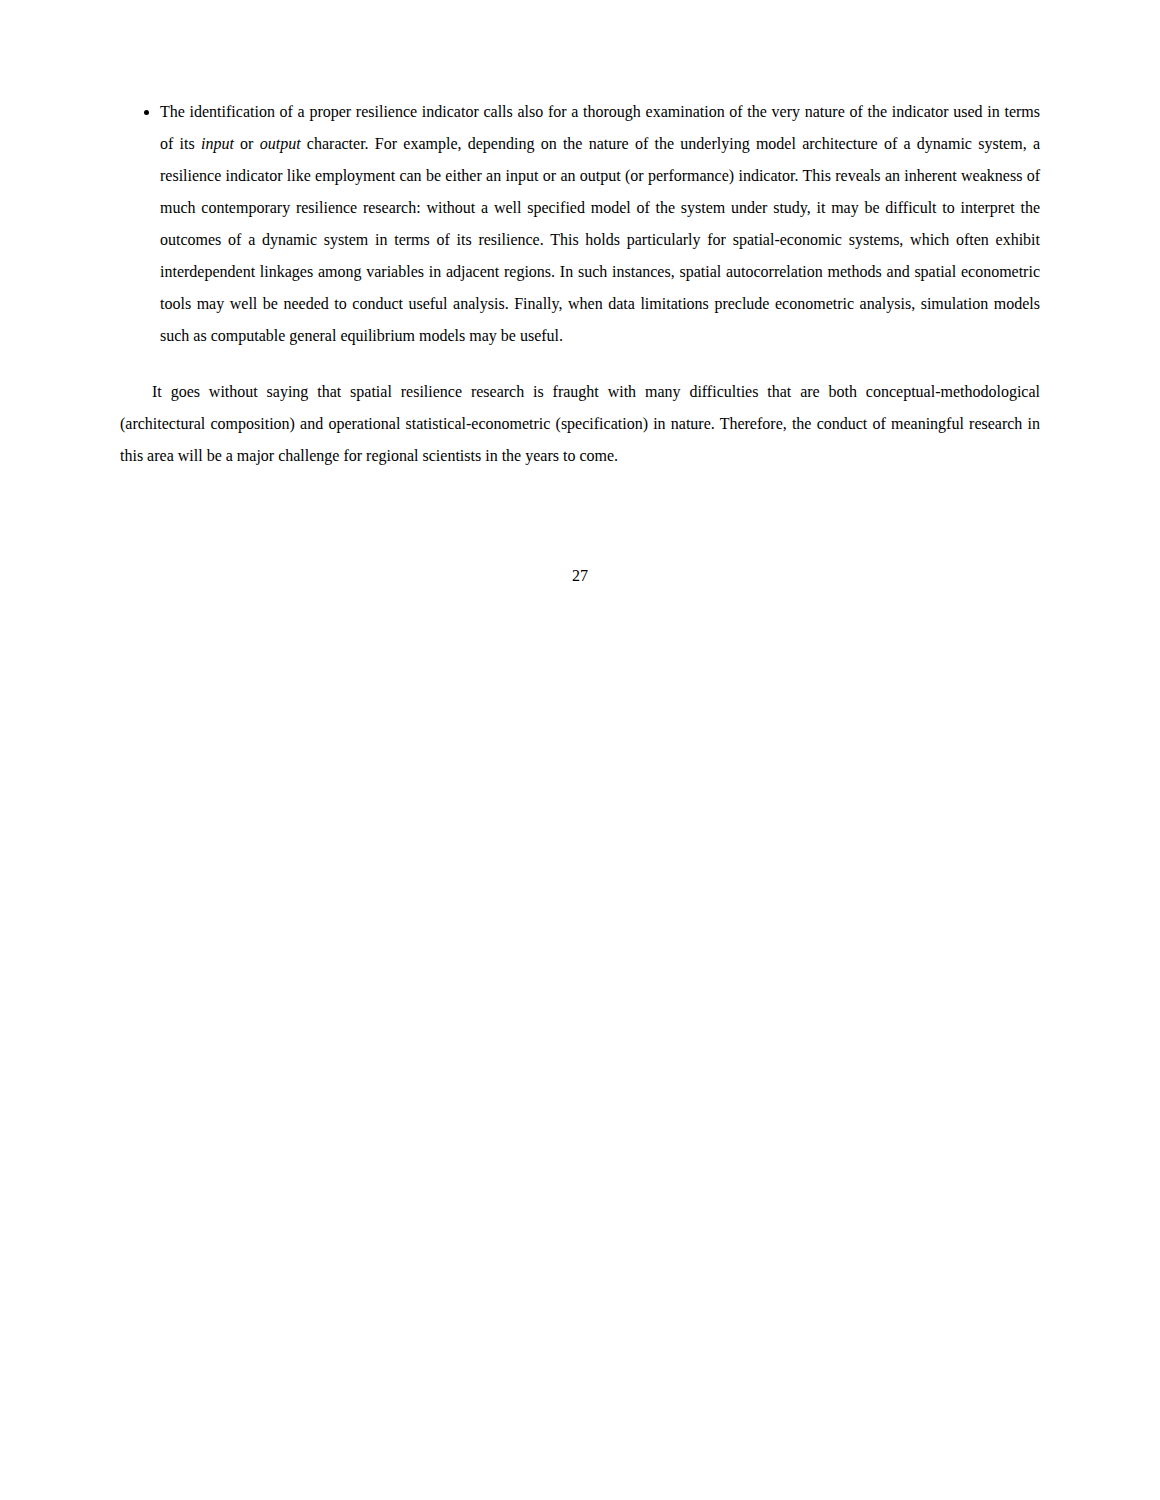The identification of a proper resilience indicator calls also for a thorough examination of the very nature of the indicator used in terms of its input or output character. For example, depending on the nature of the underlying model architecture of a dynamic system, a resilience indicator like employment can be either an input or an output (or performance) indicator. This reveals an inherent weakness of much contemporary resilience research: without a well specified model of the system under study, it may be difficult to interpret the outcomes of a dynamic system in terms of its resilience. This holds particularly for spatial-economic systems, which often exhibit interdependent linkages among variables in adjacent regions. In such instances, spatial autocorrelation methods and spatial econometric tools may well be needed to conduct useful analysis. Finally, when data limitations preclude econometric analysis, simulation models such as computable general equilibrium models may be useful.
It goes without saying that spatial resilience research is fraught with many difficulties that are both conceptual-methodological (architectural composition) and operational statistical-econometric (specification) in nature. Therefore, the conduct of meaningful research in this area will be a major challenge for regional scientists in the years to come.
27